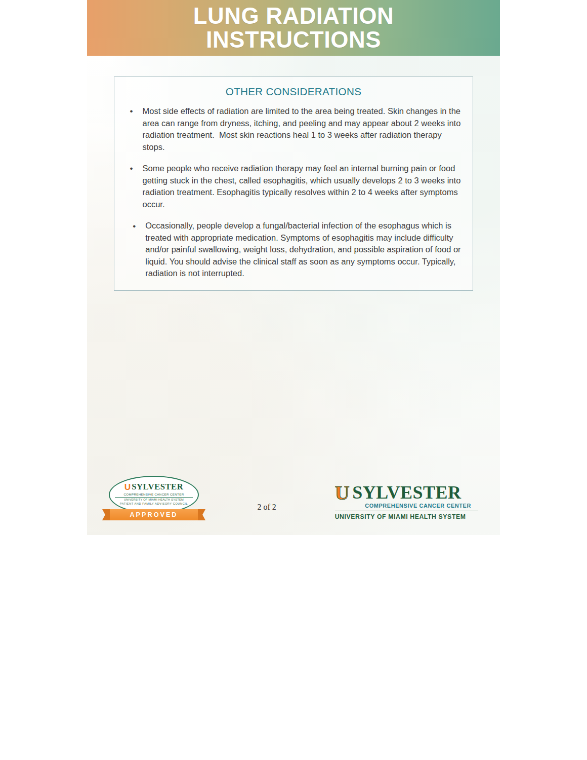LUNG RADIATION
INSTRUCTIONS
OTHER CONSIDERATIONS
Most side effects of radiation are limited to the area being treated. Skin changes in the area can range from dryness, itching, and peeling and may appear about 2 weeks into radiation treatment. Most skin reactions heal 1 to 3 weeks after radiation therapy stops.
Some people who receive radiation therapy may feel an internal burning pain or food getting stuck in the chest, called esophagitis, which usually develops 2 to 3 weeks into radiation treatment. Esophagitis typically resolves within 2 to 4 weeks after symptoms occur.
Occasionally, people develop a fungal/bacterial infection of the esophagus which is treated with appropriate medication. Symptoms of esophagitis may include difficulty and/or painful swallowing, weight loss, dehydration, and possible aspiration of food or liquid. You should advise the clinical staff as soon as any symptoms occur. Typically, radiation is not interrupted.
USYLVESTER
Comprehensive Cancer Center
University of Miami Health System
Patient and Family Advisory Council
APPROVED
2 of 2
U SYLVESTER
Comprehensive Cancer Center
University of Miami Health System